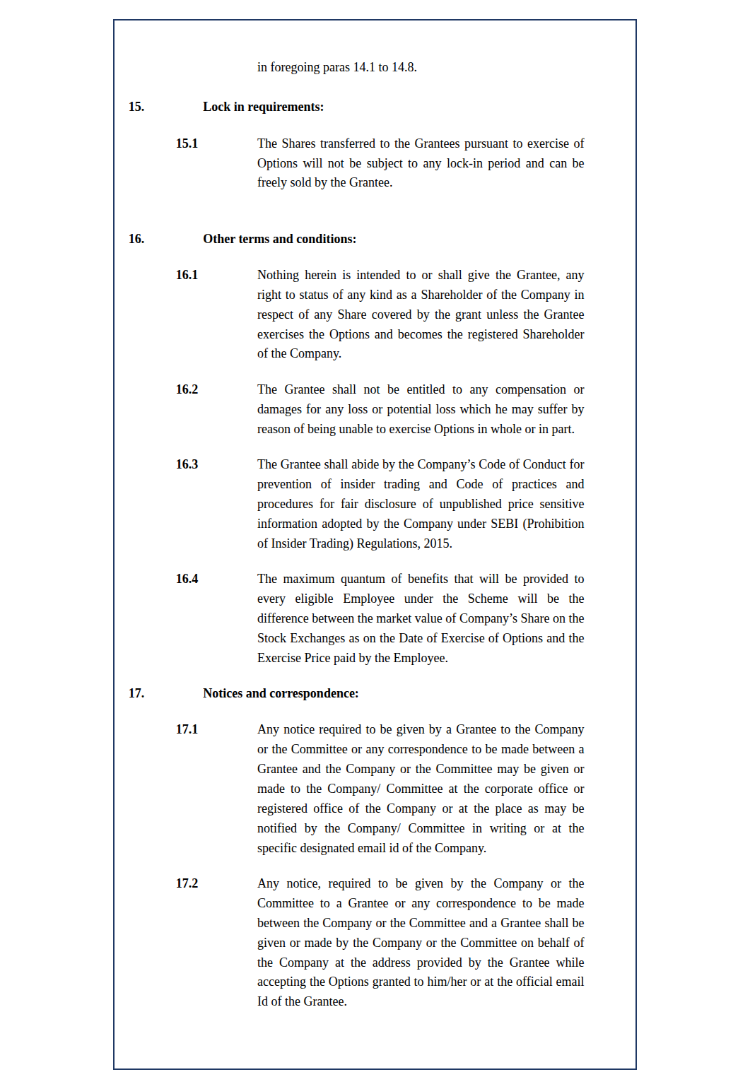in foregoing paras 14.1 to 14.8.
15. Lock in requirements:
15.1 The Shares transferred to the Grantees pursuant to exercise of Options will not be subject to any lock-in period and can be freely sold by the Grantee.
16. Other terms and conditions:
16.1 Nothing herein is intended to or shall give the Grantee, any right to status of any kind as a Shareholder of the Company in respect of any Share covered by the grant unless the Grantee exercises the Options and becomes the registered Shareholder of the Company.
16.2 The Grantee shall not be entitled to any compensation or damages for any loss or potential loss which he may suffer by reason of being unable to exercise Options in whole or in part.
16.3 The Grantee shall abide by the Company’s Code of Conduct for prevention of insider trading and Code of practices and procedures for fair disclosure of unpublished price sensitive information adopted by the Company under SEBI (Prohibition of Insider Trading) Regulations, 2015.
16.4 The maximum quantum of benefits that will be provided to every eligible Employee under the Scheme will be the difference between the market value of Company’s Share on the Stock Exchanges as on the Date of Exercise of Options and the Exercise Price paid by the Employee.
17. Notices and correspondence:
17.1 Any notice required to be given by a Grantee to the Company or the Committee or any correspondence to be made between a Grantee and the Company or the Committee may be given or made to the Company/ Committee at the corporate office or registered office of the Company or at the place as may be notified by the Company/ Committee in writing or at the specific designated email id of the Company.
17.2 Any notice, required to be given by the Company or the Committee to a Grantee or any correspondence to be made between the Company or the Committee and a Grantee shall be given or made by the Company or the Committee on behalf of the Company at the address provided by the Grantee while accepting the Options granted to him/her or at the official email Id of the Grantee.